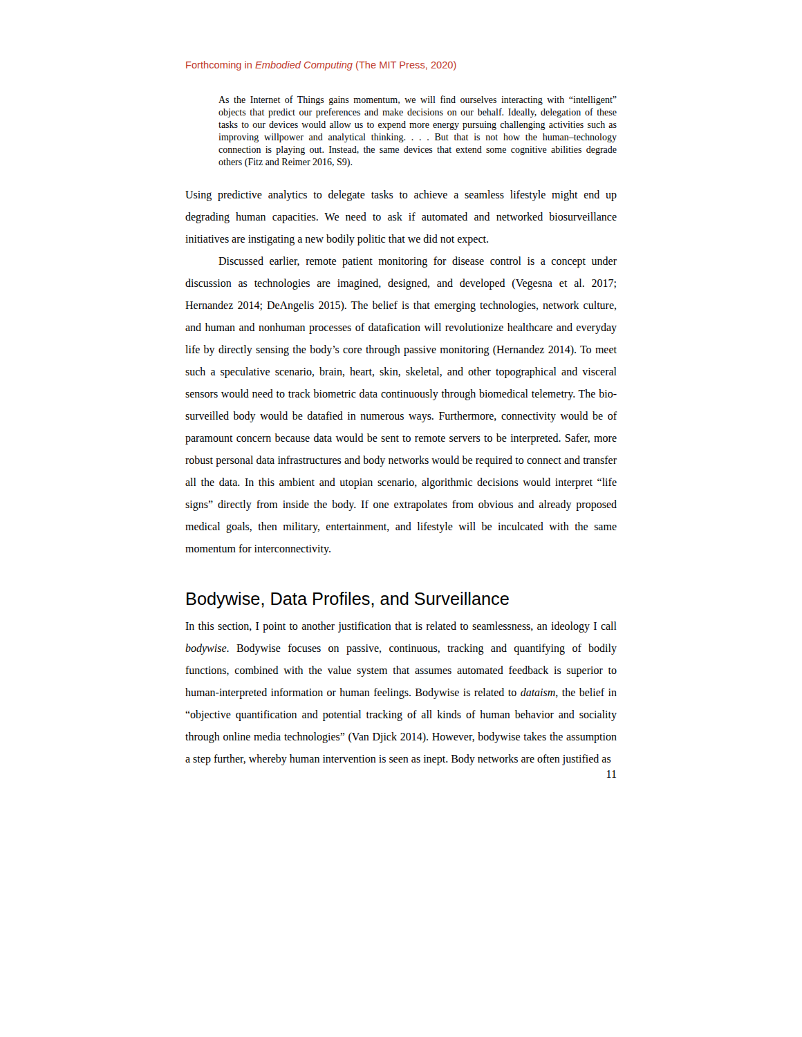Forthcoming in Embodied Computing (The MIT Press, 2020)
As the Internet of Things gains momentum, we will find ourselves interacting with “intelligent” objects that predict our preferences and make decisions on our behalf. Ideally, delegation of these tasks to our devices would allow us to expend more energy pursuing challenging activities such as improving willpower and analytical thinking. . . . But that is not how the human–technology connection is playing out. Instead, the same devices that extend some cognitive abilities degrade others (Fitz and Reimer 2016, S9).
Using predictive analytics to delegate tasks to achieve a seamless lifestyle might end up degrading human capacities. We need to ask if automated and networked biosurveillance initiatives are instigating a new bodily politic that we did not expect.
Discussed earlier, remote patient monitoring for disease control is a concept under discussion as technologies are imagined, designed, and developed (Vegesna et al. 2017; Hernandez 2014; DeAngelis 2015). The belief is that emerging technologies, network culture, and human and nonhuman processes of datafication will revolutionize healthcare and everyday life by directly sensing the body’s core through passive monitoring (Hernandez 2014). To meet such a speculative scenario, brain, heart, skin, skeletal, and other topographical and visceral sensors would need to track biometric data continuously through biomedical telemetry. The bio-surveilled body would be datafied in numerous ways. Furthermore, connectivity would be of paramount concern because data would be sent to remote servers to be interpreted. Safer, more robust personal data infrastructures and body networks would be required to connect and transfer all the data. In this ambient and utopian scenario, algorithmic decisions would interpret “life signs” directly from inside the body. If one extrapolates from obvious and already proposed medical goals, then military, entertainment, and lifestyle will be inculcated with the same momentum for interconnectivity.
Bodywise, Data Profiles, and Surveillance
In this section, I point to another justification that is related to seamlessness, an ideology I call bodywise. Bodywise focuses on passive, continuous, tracking and quantifying of bodily functions, combined with the value system that assumes automated feedback is superior to human-interpreted information or human feelings. Bodywise is related to dataism, the belief in “objective quantification and potential tracking of all kinds of human behavior and sociality through online media technologies” (Van Djick 2014). However, bodywise takes the assumption a step further, whereby human intervention is seen as inept. Body networks are often justified as
11